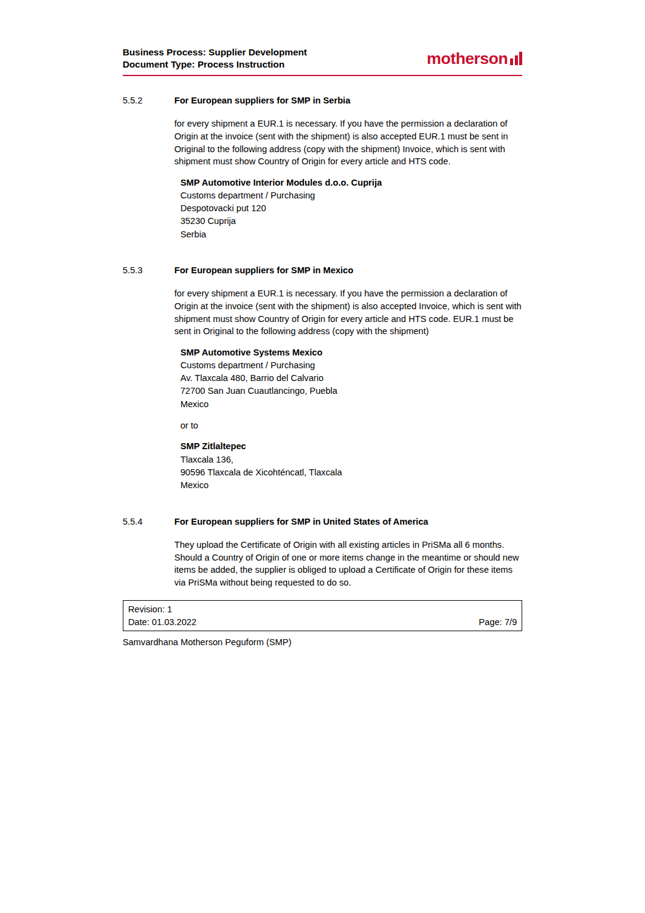Business Process: Supplier Development
Document Type: Process Instruction
motherson
5.5.2
For European suppliers for SMP in Serbia
for every shipment a EUR.1 is necessary. If you have the permission a declaration of Origin at the invoice (sent with the shipment) is also accepted EUR.1 must be sent in Original to the following address (copy with the shipment) Invoice, which is sent with shipment must show Country of Origin for every article and HTS code.
SMP Automotive Interior Modules d.o.o. Cuprija
Customs department / Purchasing
Despotovacki put 120
35230 Cuprija
Serbia
5.5.3
For European suppliers for SMP in Mexico
for every shipment a EUR.1 is necessary. If you have the permission a declaration of Origin at the invoice (sent with the shipment) is also accepted Invoice, which is sent with shipment must show Country of Origin for every article and HTS code. EUR.1 must be sent in Original to the following address (copy with the shipment)
SMP Automotive Systems Mexico
Customs department / Purchasing
Av. Tlaxcala 480, Barrio del Calvario
72700 San Juan Cuautlancingo, Puebla
Mexico
or to
SMP Zitlaltepec
Tlaxcala 136,
90596 Tlaxcala de Xicohténcatl, Tlaxcala
Mexico
5.5.4
For European suppliers for SMP in United States of America
They upload the Certificate of Origin with all existing articles in PriSMa all 6 months. Should a Country of Origin of one or more items change in the meantime or should new items be added, the supplier is obliged to upload a Certificate of Origin for these items via PriSMa without being requested to do so.
Revision: 1
Date: 01.03.2022
Page: 7/9
Samvardhana Motherson Peguform (SMP)